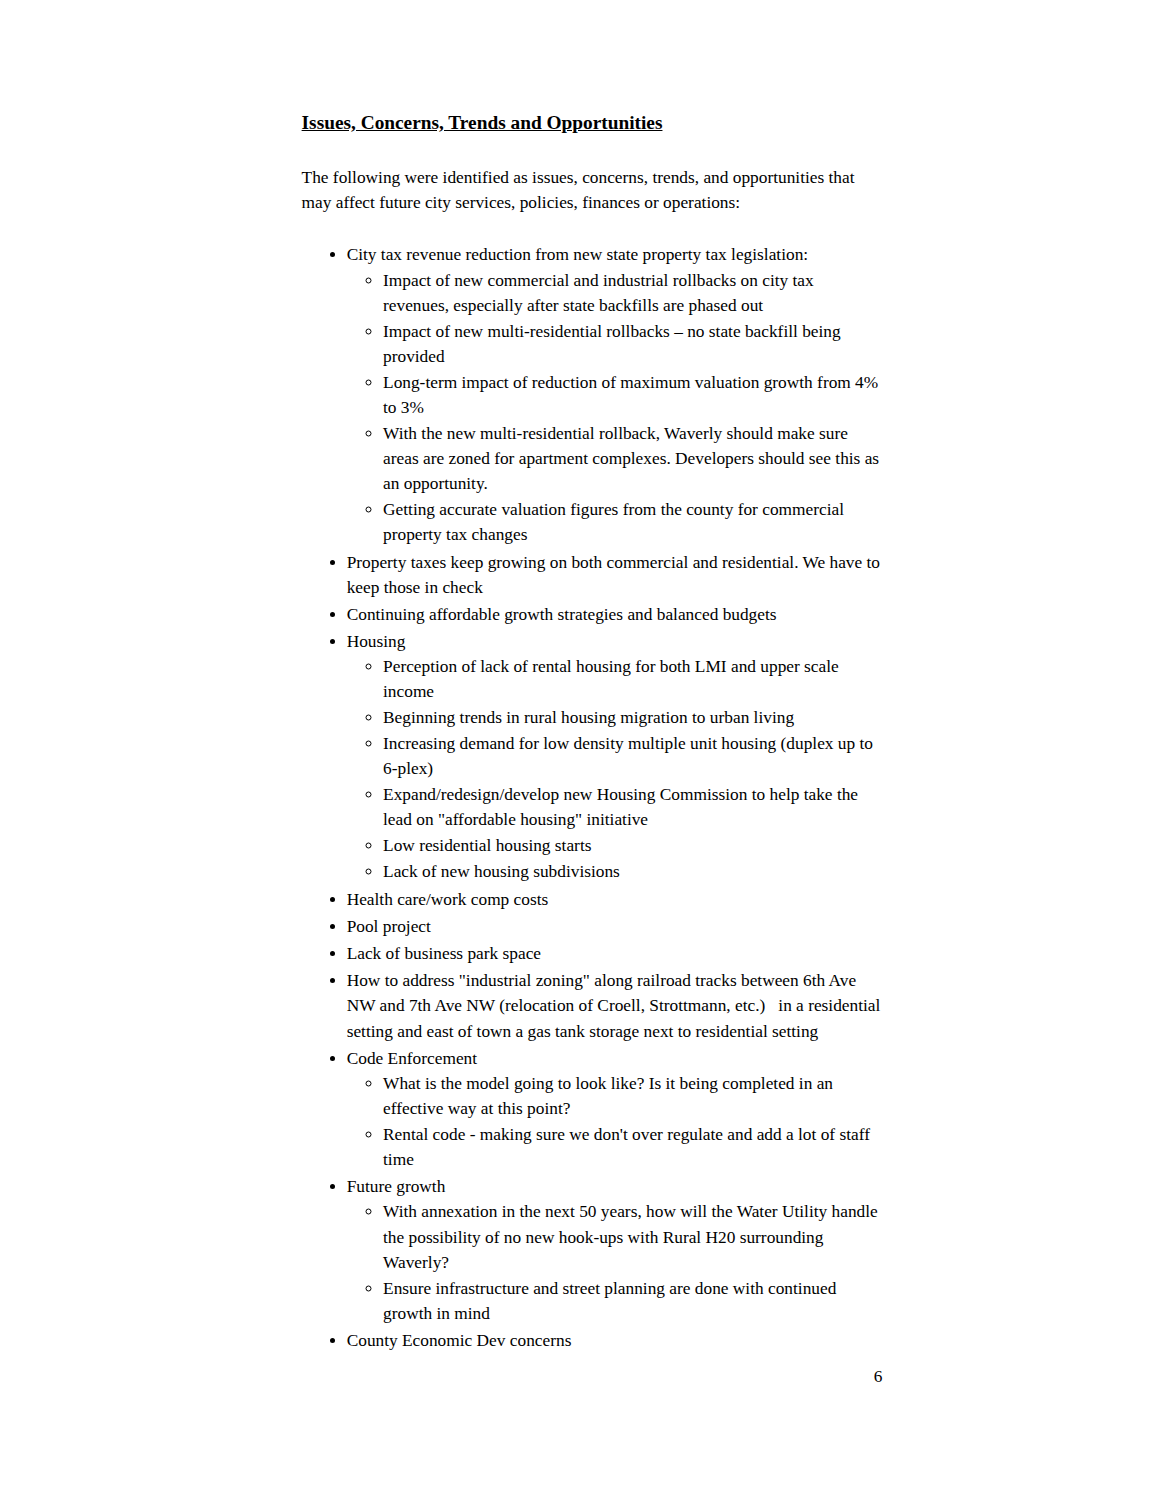Issues, Concerns, Trends and Opportunities
The following were identified as issues, concerns, trends, and opportunities that may affect future city services, policies, finances or operations:
City tax revenue reduction from new state property tax legislation:
Impact of new commercial and industrial rollbacks on city tax revenues, especially after state backfills are phased out
Impact of new multi-residential rollbacks – no state backfill being provided
Long-term impact of reduction of maximum valuation growth from 4% to 3%
With the new multi-residential rollback, Waverly should make sure areas are zoned for apartment complexes. Developers should see this as an opportunity.
Getting accurate valuation figures from the county for commercial property tax changes
Property taxes keep growing on both commercial and residential. We have to keep those in check
Continuing affordable growth strategies and balanced budgets
Housing
Perception of lack of rental housing for both LMI and upper scale income
Beginning trends in rural housing migration to urban living
Increasing demand for low density multiple unit housing (duplex up to 6-plex)
Expand/redesign/develop new Housing Commission to help take the lead on "affordable housing" initiative
Low residential housing starts
Lack of new housing subdivisions
Health care/work comp costs
Pool project
Lack of business park space
How to address "industrial zoning" along railroad tracks between 6th Ave NW and 7th Ave NW (relocation of Croell, Strottmann, etc.) in a residential setting and east of town a gas tank storage next to residential setting
Code Enforcement
What is the model going to look like? Is it being completed in an effective way at this point?
Rental code - making sure we don't over regulate and add a lot of staff time
Future growth
With annexation in the next 50 years, how will the Water Utility handle the possibility of no new hook-ups with Rural H20 surrounding Waverly?
Ensure infrastructure and street planning are done with continued growth in mind
County Economic Dev concerns
6